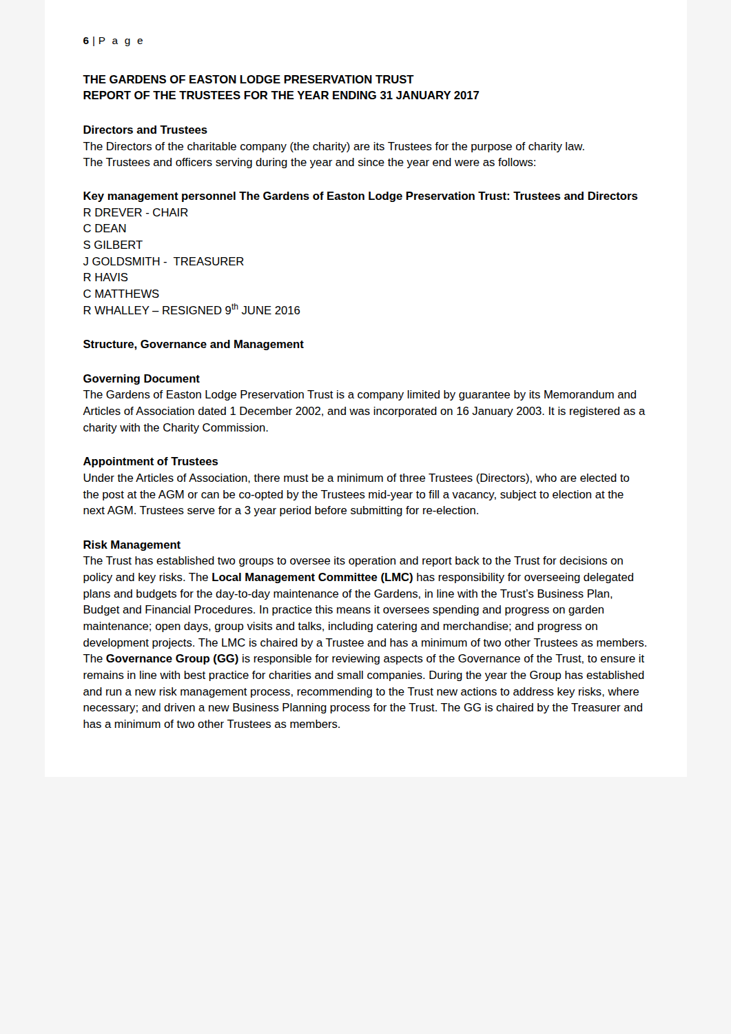6 | P a g e
THE GARDENS OF EASTON LODGE PRESERVATION TRUST REPORT OF THE TRUSTEES FOR THE YEAR ENDING 31 JANUARY 2017
Directors and Trustees
The Directors of the charitable company (the charity) are its Trustees for the purpose of charity law.
The Trustees and officers serving during the year and since the year end were as follows:
Key management personnel The Gardens of Easton Lodge Preservation Trust: Trustees and Directors
R DREVER - CHAIR
C DEAN
S GILBERT
J GOLDSMITH - TREASURER
R HAVIS
C MATTHEWS
R WHALLEY – RESIGNED 9th JUNE 2016
Structure, Governance and Management
Governing Document
The Gardens of Easton Lodge Preservation Trust is a company limited by guarantee by its Memorandum and Articles of Association dated 1 December 2002, and was incorporated on 16 January 2003. It is registered as a charity with the Charity Commission.
Appointment of Trustees
Under the Articles of Association, there must be a minimum of three Trustees (Directors), who are elected to the post at the AGM or can be co-opted by the Trustees mid-year to fill a vacancy, subject to election at the next AGM. Trustees serve for a 3 year period before submitting for re-election.
Risk Management
The Trust has established two groups to oversee its operation and report back to the Trust for decisions on policy and key risks. The Local Management Committee (LMC) has responsibility for overseeing delegated plans and budgets for the day-to-day maintenance of the Gardens, in line with the Trust’s Business Plan, Budget and Financial Procedures. In practice this means it oversees spending and progress on garden maintenance; open days, group visits and talks, including catering and merchandise; and progress on development projects. The LMC is chaired by a Trustee and has a minimum of two other Trustees as members. The Governance Group (GG) is responsible for reviewing aspects of the Governance of the Trust, to ensure it remains in line with best practice for charities and small companies. During the year the Group has established and run a new risk management process, recommending to the Trust new actions to address key risks, where necessary; and driven a new Business Planning process for the Trust. The GG is chaired by the Treasurer and has a minimum of two other Trustees as members.